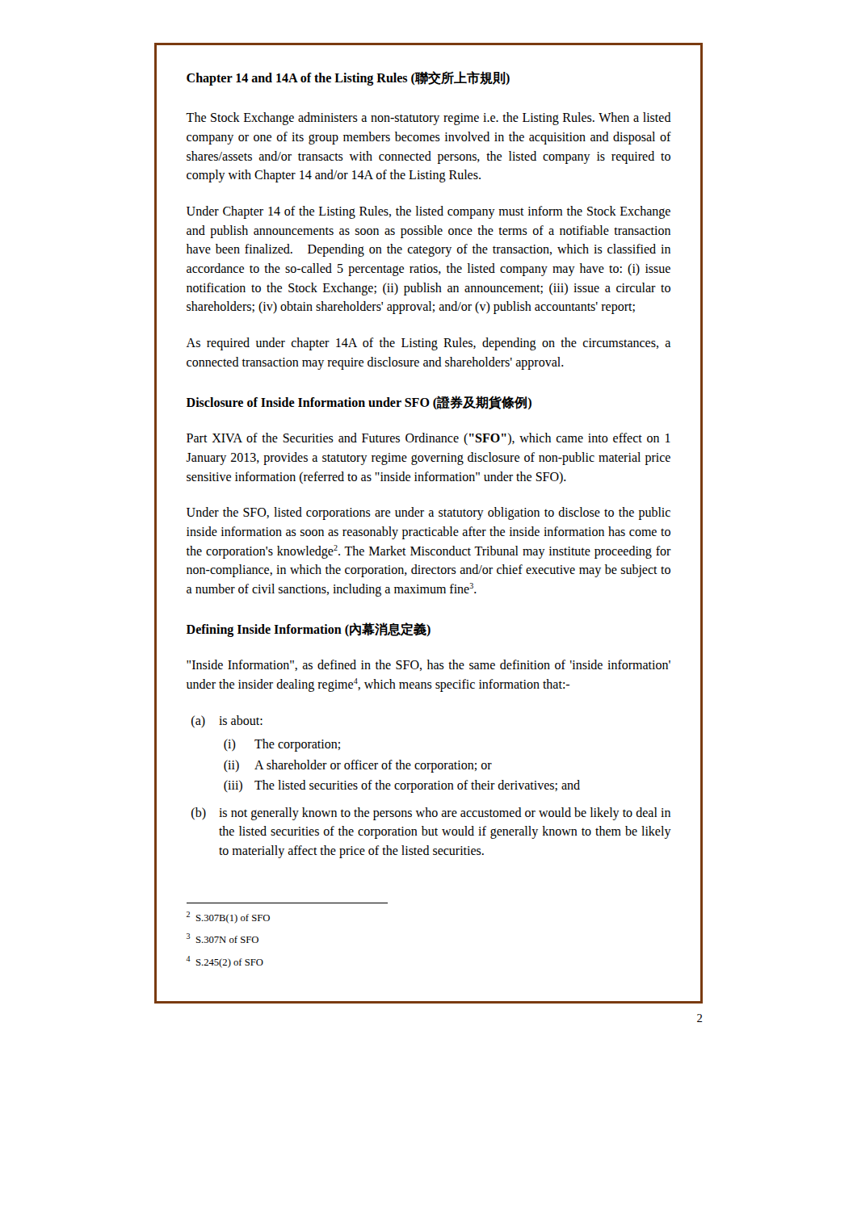Chapter 14 and 14A of the Listing Rules (聯交所上市規則)
The Stock Exchange administers a non-statutory regime i.e. the Listing Rules. When a listed company or one of its group members becomes involved in the acquisition and disposal of shares/assets and/or transacts with connected persons, the listed company is required to comply with Chapter 14 and/or 14A of the Listing Rules.
Under Chapter 14 of the Listing Rules, the listed company must inform the Stock Exchange and publish announcements as soon as possible once the terms of a notifiable transaction have been finalized. Depending on the category of the transaction, which is classified in accordance to the so-called 5 percentage ratios, the listed company may have to: (i) issue notification to the Stock Exchange; (ii) publish an announcement; (iii) issue a circular to shareholders; (iv) obtain shareholders' approval; and/or (v) publish accountants' report;
As required under chapter 14A of the Listing Rules, depending on the circumstances, a connected transaction may require disclosure and shareholders' approval.
Disclosure of Inside Information under SFO (證券及期貨條例)
Part XIVA of the Securities and Futures Ordinance ("SFO"), which came into effect on 1 January 2013, provides a statutory regime governing disclosure of non-public material price sensitive information (referred to as "inside information" under the SFO).
Under the SFO, listed corporations are under a statutory obligation to disclose to the public inside information as soon as reasonably practicable after the inside information has come to the corporation's knowledge2. The Market Misconduct Tribunal may institute proceeding for non-compliance, in which the corporation, directors and/or chief executive may be subject to a number of civil sanctions, including a maximum fine3.
Defining Inside Information (內幕消息定義)
"Inside Information", as defined in the SFO, has the same definition of 'inside information' under the insider dealing regime4, which means specific information that:-
(a) is about:
(i) The corporation;
(ii) A shareholder or officer of the corporation; or
(iii) The listed securities of the corporation of their derivatives; and
(b) is not generally known to the persons who are accustomed or would be likely to deal in the listed securities of the corporation but would if generally known to them be likely to materially affect the price of the listed securities.
2 S.307B(1) of SFO
3 S.307N of SFO
4 S.245(2) of SFO
2